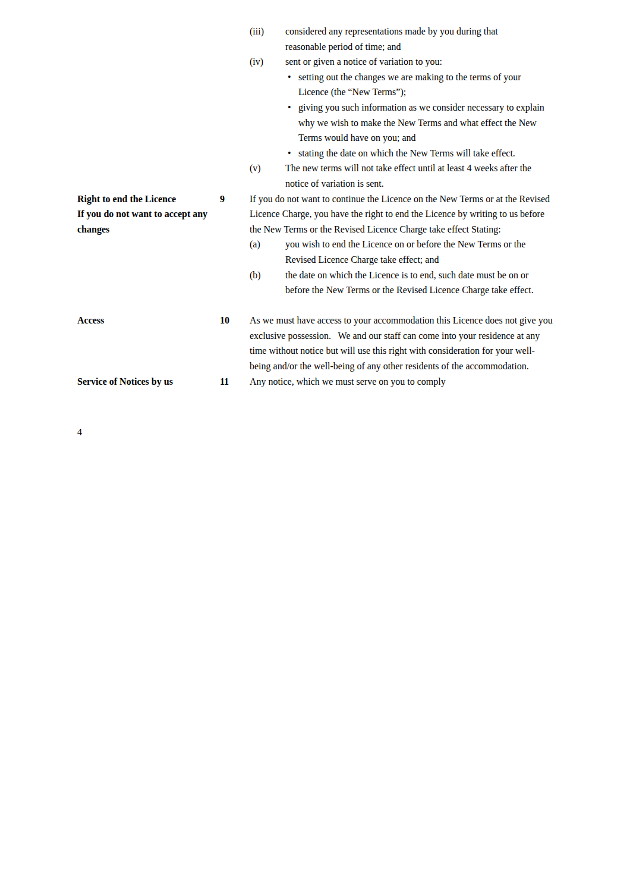(iii)
considered any representations made by you during that
reasonable period of time; and
(iv)
sent or given a notice of variation to you:
setting out the changes we are making to the terms of your Licence (the “New Terms”);
giving you such information as we consider necessary to explain why we wish to make the New Terms and what effect the New Terms would have on you; and
stating the date on which the New Terms will take effect.
(v)
The new terms will not take effect until at least 4 weeks after the notice of variation is sent.
Right to end the Licence
If you do not want to accept any changes
9
If you do not want to continue the Licence on the New Terms or at the Revised Licence Charge, you have the right to end the Licence by writing to us before the New Terms or the Revised Licence Charge take effect Stating:
(a)
you wish to end the Licence on or before the New Terms or the Revised Licence Charge take effect; and
(b)
the date on which the Licence is to end, such date must be on or before the New Terms or the Revised Licence Charge take effect.
Access
10
As we must have access to your accommodation this Licence does not give you exclusive possession. We and our staff can come into your residence at any time without notice but will use this right with consideration for your well-being and/or the well-being of any other residents of the accommodation.
Service of Notices by us
11
Any notice, which we must serve on you to comply
4